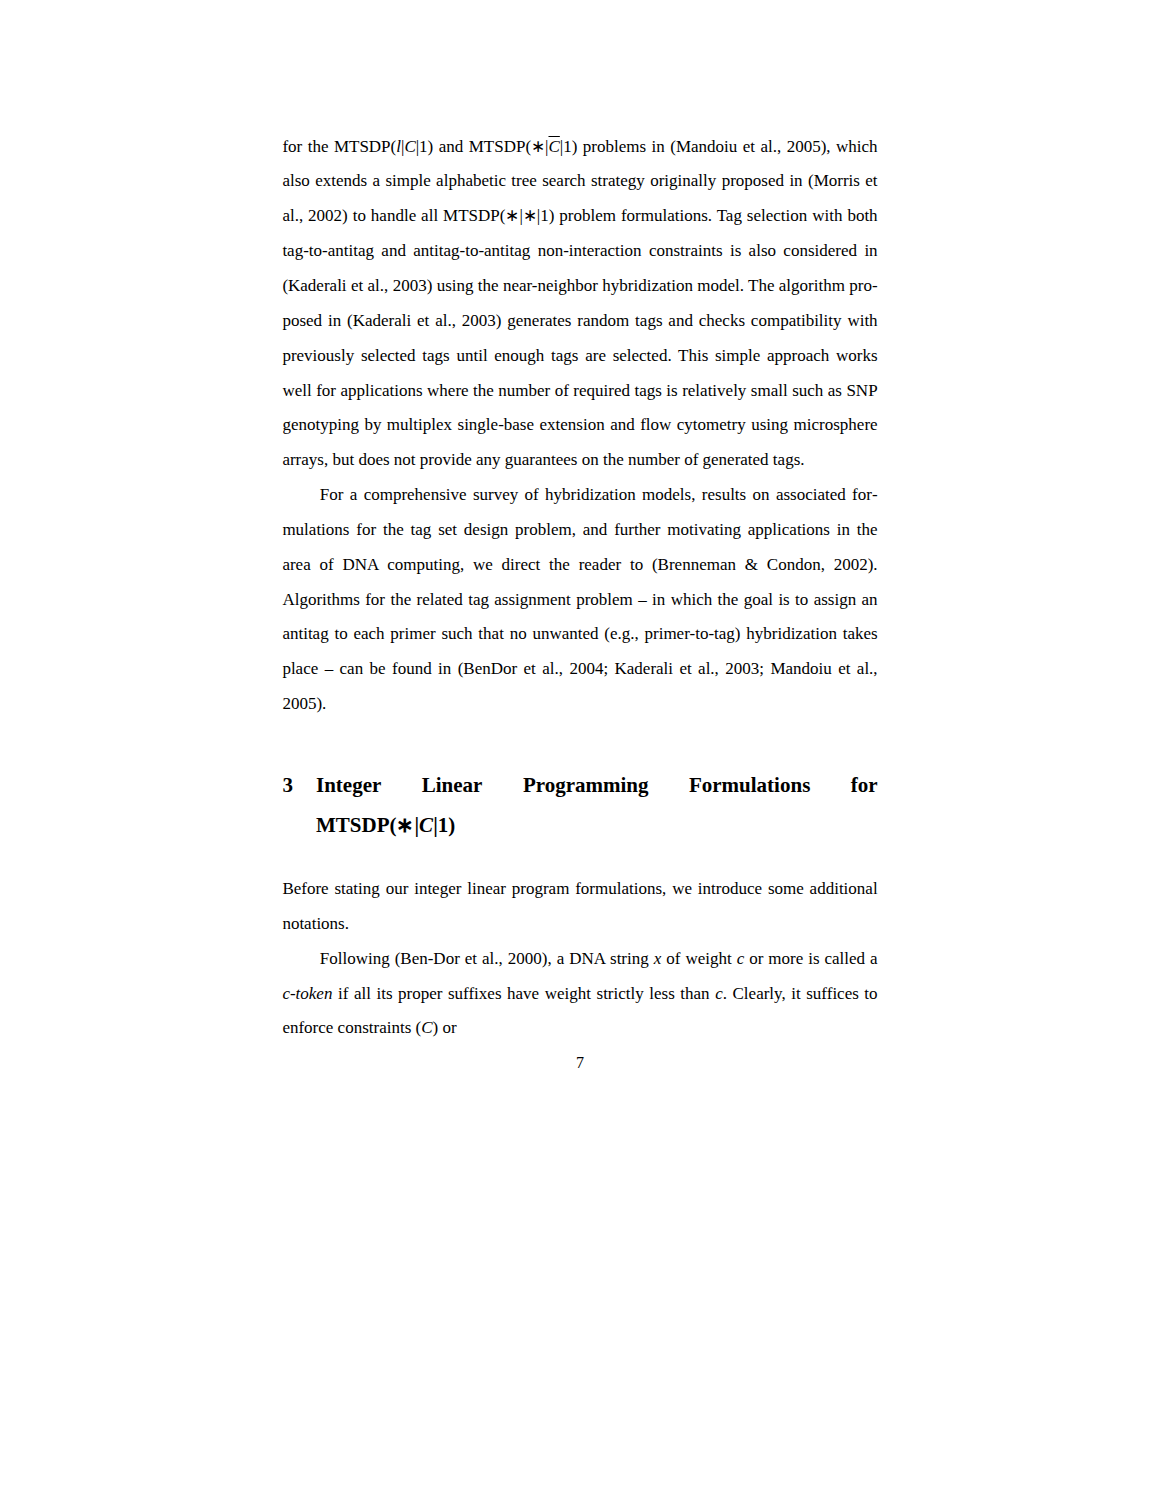for the MTSDP(l|C|1) and MTSDP(∗|C|1) problems in (Mandoiu et al., 2005), which also extends a simple alphabetic tree search strategy originally proposed in (Morris et al., 2002) to handle all MTSDP(∗|∗|1) problem formulations. Tag selection with both tag-to-antitag and antitag-to-antitag non-interaction constraints is also considered in (Kaderali et al., 2003) using the near-neighbor hybridization model. The algorithm proposed in (Kaderali et al., 2003) generates random tags and checks compatibility with previously selected tags until enough tags are selected. This simple approach works well for applications where the number of required tags is relatively small such as SNP genotyping by multiplex single-base extension and flow cytometry using microsphere arrays, but does not provide any guarantees on the number of generated tags.
For a comprehensive survey of hybridization models, results on associated formulations for the tag set design problem, and further motivating applications in the area of DNA computing, we direct the reader to (Brenneman & Condon, 2002). Algorithms for the related tag assignment problem – in which the goal is to assign an antitag to each primer such that no unwanted (e.g., primer-to-tag) hybridization takes place – can be found in (BenDor et al., 2004; Kaderali et al., 2003; Mandoiu et al., 2005).
3 Integer Linear Programming Formulations for
MTSDP(∗|C|1)
Before stating our integer linear program formulations, we introduce some additional notations.
Following (Ben-Dor et al., 2000), a DNA string x of weight c or more is called a c-token if all its proper suffixes have weight strictly less than c. Clearly, it suffices to enforce constraints (C) or
7